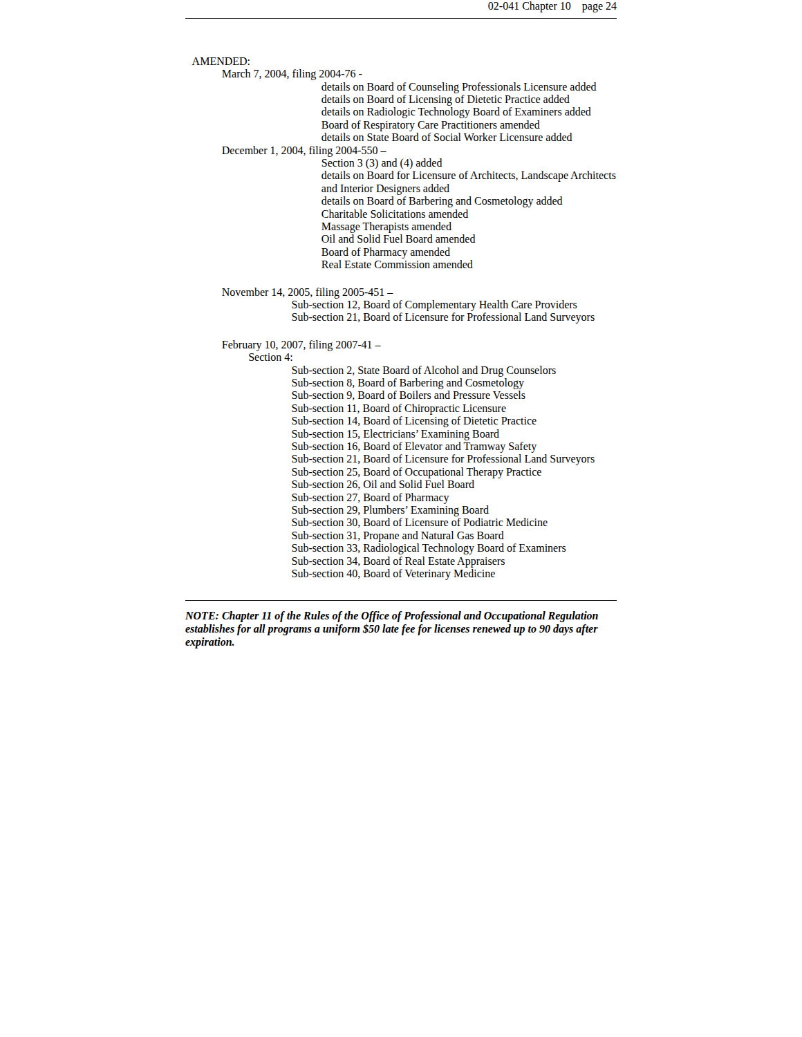02-041 Chapter 10 page 24
AMENDED:
March 7, 2004, filing 2004-76 -
details on Board of Counseling Professionals Licensure added
details on Board of Licensing of Dietetic Practice added
details on Radiologic Technology Board of Examiners added
Board of Respiratory Care Practitioners amended
details on State Board of Social Worker Licensure added
December 1, 2004, filing 2004-550 –
Section 3 (3) and (4) added
details on Board for Licensure of Architects, Landscape Architects and Interior Designers added
details on Board of Barbering and Cosmetology added
Charitable Solicitations amended
Massage Therapists amended
Oil and Solid Fuel Board amended
Board of Pharmacy amended
Real Estate Commission amended
November 14, 2005, filing 2005-451 –
Sub-section 12, Board of Complementary Health Care Providers
Sub-section 21, Board of Licensure for Professional Land Surveyors
February 10, 2007, filing 2007-41 –
Section 4:
Sub-section 2, State Board of Alcohol and Drug Counselors
Sub-section 8, Board of Barbering and Cosmetology
Sub-section 9, Board of Boilers and Pressure Vessels
Sub-section 11, Board of Chiropractic Licensure
Sub-section 14, Board of Licensing of Dietetic Practice
Sub-section 15, Electricians’ Examining Board
Sub-section 16, Board of Elevator and Tramway Safety
Sub-section 21, Board of Licensure for Professional Land Surveyors
Sub-section 25, Board of Occupational Therapy Practice
Sub-section 26, Oil and Solid Fuel Board
Sub-section 27, Board of Pharmacy
Sub-section 29, Plumbers’ Examining Board
Sub-section 30, Board of Licensure of Podiatric Medicine
Sub-section 31, Propane and Natural Gas Board
Sub-section 33, Radiological Technology Board of Examiners
Sub-section 34, Board of Real Estate Appraisers
Sub-section 40, Board of Veterinary Medicine
NOTE: Chapter 11 of the Rules of the Office of Professional and Occupational Regulation establishes for all programs a uniform $50 late fee for licenses renewed up to 90 days after expiration.